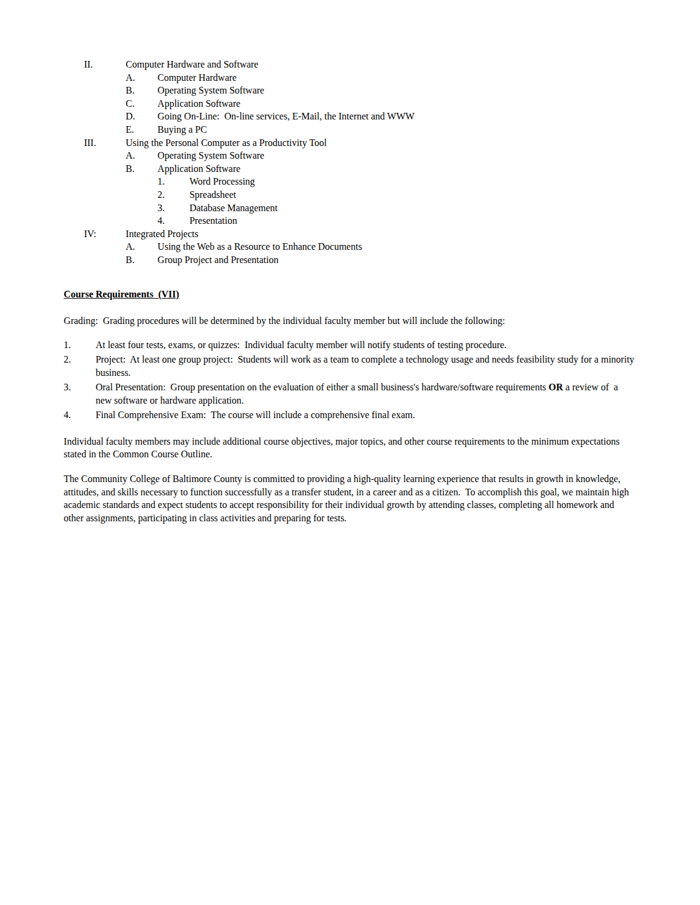II. Computer Hardware and Software
A. Computer Hardware
B. Operating System Software
C. Application Software
D. Going On-Line: On-line services, E-Mail, the Internet and WWW
E. Buying a PC
III. Using the Personal Computer as a Productivity Tool
A. Operating System Software
B. Application Software
1. Word Processing
2. Spreadsheet
3. Database Management
4. Presentation
IV: Integrated Projects
A. Using the Web as a Resource to Enhance Documents
B. Group Project and Presentation
Course Requirements (VII)
Grading: Grading procedures will be determined by the individual faculty member but will include the following:
1. At least four tests, exams, or quizzes: Individual faculty member will notify students of testing procedure.
2. Project: At least one group project: Students will work as a team to complete a technology usage and needs feasibility study for a minority business.
3. Oral Presentation: Group presentation on the evaluation of either a small business's hardware/software requirements OR a review of a new software or hardware application.
4. Final Comprehensive Exam: The course will include a comprehensive final exam.
Individual faculty members may include additional course objectives, major topics, and other course requirements to the minimum expectations stated in the Common Course Outline.
The Community College of Baltimore County is committed to providing a high-quality learning experience that results in growth in knowledge, attitudes, and skills necessary to function successfully as a transfer student, in a career and as a citizen. To accomplish this goal, we maintain high academic standards and expect students to accept responsibility for their individual growth by attending classes, completing all homework and other assignments, participating in class activities and preparing for tests.